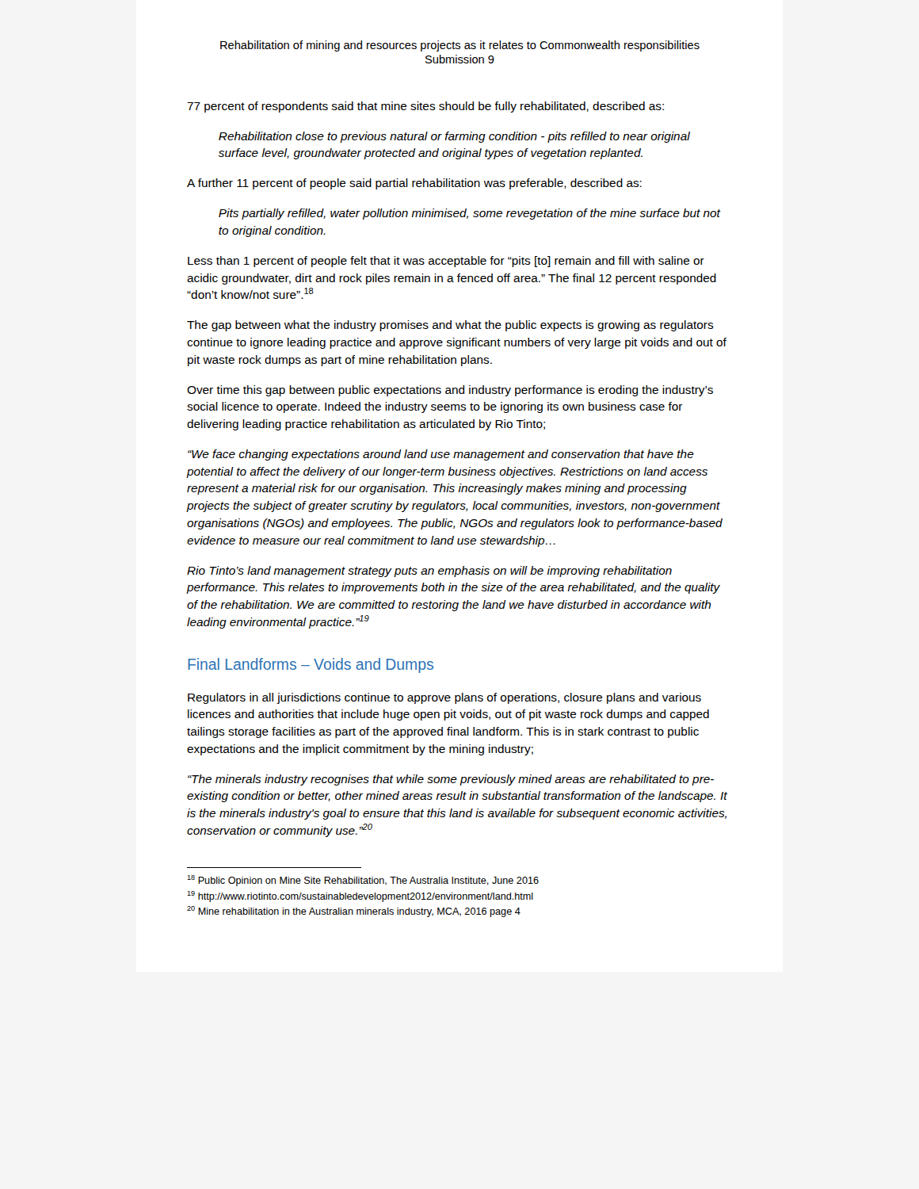Rehabilitation of mining and resources projects as it relates to Commonwealth responsibilities Submission 9
77 percent of respondents said that mine sites should be fully rehabilitated, described as:
Rehabilitation close to previous natural or farming condition - pits refilled to near original surface level, groundwater protected and original types of vegetation replanted.
A further 11 percent of people said partial rehabilitation was preferable, described as:
Pits partially refilled, water pollution minimised, some revegetation of the mine surface but not to original condition.
Less than 1 percent of people felt that it was acceptable for “pits [to] remain and fill with saline or acidic groundwater, dirt and rock piles remain in a fenced off area.” The final 12 percent responded “don’t know/not sure”.18
The gap between what the industry promises and what the public expects is growing as regulators continue to ignore leading practice and approve significant numbers of very large pit voids and out of pit waste rock dumps as part of mine rehabilitation plans.
Over time this gap between public expectations and industry performance is eroding the industry’s social licence to operate. Indeed the industry seems to be ignoring its own business case for delivering leading practice rehabilitation as articulated by Rio Tinto;
“We face changing expectations around land use management and conservation that have the potential to affect the delivery of our longer-term business objectives. Restrictions on land access represent a material risk for our organisation. This increasingly makes mining and processing projects the subject of greater scrutiny by regulators, local communities, investors, non-government organisations (NGOs) and employees. The public, NGOs and regulators look to performance-based evidence to measure our real commitment to land use stewardship…
Rio Tinto’s land management strategy puts an emphasis on will be improving rehabilitation performance. This relates to improvements both in the size of the area rehabilitated, and the quality of the rehabilitation. We are committed to restoring the land we have disturbed in accordance with leading environmental practice.”19
Final Landforms – Voids and Dumps
Regulators in all jurisdictions continue to approve plans of operations, closure plans and various licences and authorities that include huge open pit voids, out of pit waste rock dumps and capped tailings storage facilities as part of the approved final landform. This is in stark contrast to public expectations and the implicit commitment by the mining industry;
“The minerals industry recognises that while some previously mined areas are rehabilitated to pre-existing condition or better, other mined areas result in substantial transformation of the landscape. It is the minerals industry's goal to ensure that this land is available for subsequent economic activities, conservation or community use.”20
18 Public Opinion on Mine Site Rehabilitation, The Australia Institute, June 2016
19 http://www.riotinto.com/sustainabledevelopment2012/environment/land.html
20 Mine rehabilitation in the Australian minerals industry, MCA, 2016 page 4